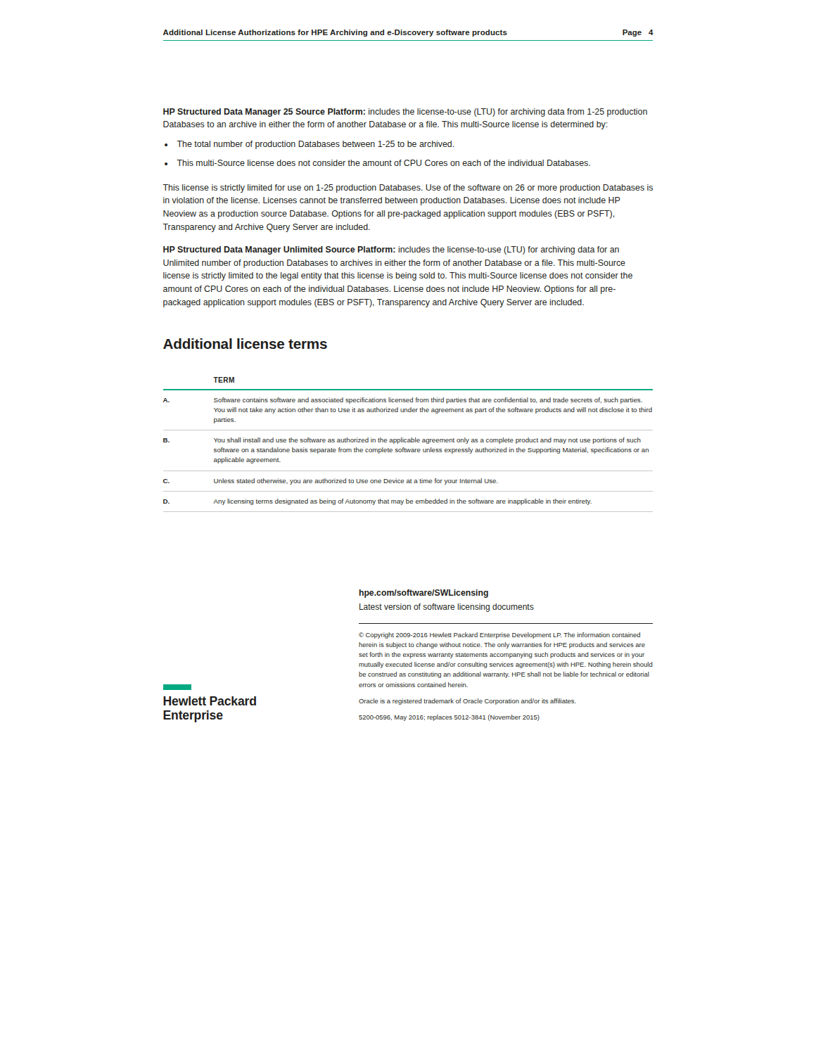Additional License Authorizations for HPE Archiving and e-Discovery software products
Page4
HP Structured Data Manager 25 Source Platform: includes the license-to-use (LTU) for archiving data from 1-25 production Databases to an archive in either the form of another Database or a file. This multi-Source license is determined by:
The total number of production Databases between 1-25 to be archived.
This multi-Source license does not consider the amount of CPU Cores on each of the individual Databases.
This license is strictly limited for use on 1-25 production Databases. Use of the software on 26 or more production Databases is in violation of the license. Licenses cannot be transferred between production Databases. License does not include HP Neoview as a production source Database. Options for all pre-packaged application support modules (EBS or PSFT), Transparency and Archive Query Server are included.
HP Structured Data Manager Unlimited Source Platform: includes the license-to-use (LTU) for archiving data for an Unlimited number of production Databases to archives in either the form of another Database or a file. This multi-Source license is strictly limited to the legal entity that this license is being sold to. This multi-Source license does not consider the amount of CPU Cores on each of the individual Databases. License does not include HP Neoview. Options for all pre-packaged application support modules (EBS or PSFT), Transparency and Archive Query Server are included.
Additional license terms
| | TERM |
| --- | --- |
| A. | Software contains software and associated specifications licensed from third parties that are confidential to, and trade secrets of, such parties. You will not take any action other than to Use it as authorized under the agreement as part of the software products and will not disclose it to third parties. |
| B. | You shall install and use the software as authorized in the applicable agreement only as a complete product and may not use portions of such software on a standalone basis separate from the complete software unless expressly authorized in the Supporting Material, specifications or an applicable agreement. |
| C. | Unless stated otherwise, you are authorized to Use one Device at a time for your Internal Use. |
| D. | Any licensing terms designated as being of Autonomy that may be embedded in the software are inapplicable in their entirety. |
Hewlett Packard
Enterprise
hpe.com/software/SWLicensing
Latest version of software licensing documents
© Copyright 2009-2016 Hewlett Packard Enterprise Development LP. The information contained herein is subject to change without notice. The only warranties for HPE products and services are set forth in the express warranty statements accompanying such products and services or in your mutually executed license and/or consulting services agreement(s) with HPE. Nothing herein should be construed as constituting an additional warranty. HPE shall not be liable for technical or editorial errors or omissions contained herein.
Oracle is a registered trademark of Oracle Corporation and/or its affiliates.
5200-0596, May 2016; replaces 5012-3841 (November 2015)